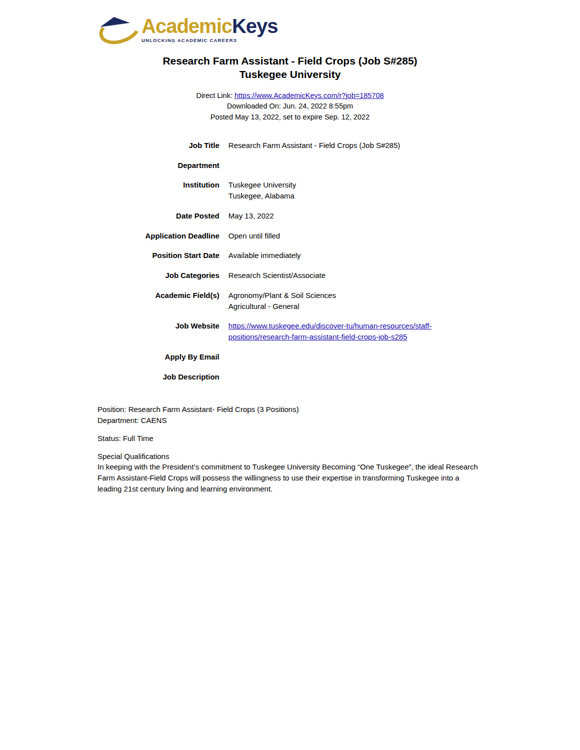Academic Keys
UNLOCKING ACADEMIC CAREERS
Research Farm Assistant - Field Crops (Job S#285)
Tuskegee University
Direct Link: https://www.AcademicKeys.com/r?job=185708
Downloaded On: Jun. 24, 2022 8:55pm
Posted May 13, 2022, set to expire Sep. 12, 2022
| Job Title | Research Farm Assistant - Field Crops (Job S#285) |
| Department | |
| Institution | Tuskegee University Tuskegee, Alabama |
| Date Posted | May 13, 2022 |
| Application Deadline | Open until filled |
| Position Start Date | Available immediately |
| Job Categories | Research Scientist/Associate |
| Academic Field(s) | Agronomy/Plant & Soil Sciences Agricultural - General |
| Job Website | https://www.tuskegee.edu/discover-tu/human-resources/staff-positions/research-farm-assistant-field-crops-job-s285 |
| Apply By Email | |
| Job Description | |
Position: Research Farm Assistant- Field Crops (3 Positions)
Department: CAENS
Status: Full Time
Special Qualifications
In keeping with the President’s commitment to Tuskegee University Becoming “One Tuskegee”, the ideal Research Farm Assistant-Field Crops will possess the willingness to use their expertise in transforming Tuskegee into a leading 21st century living and learning environment.